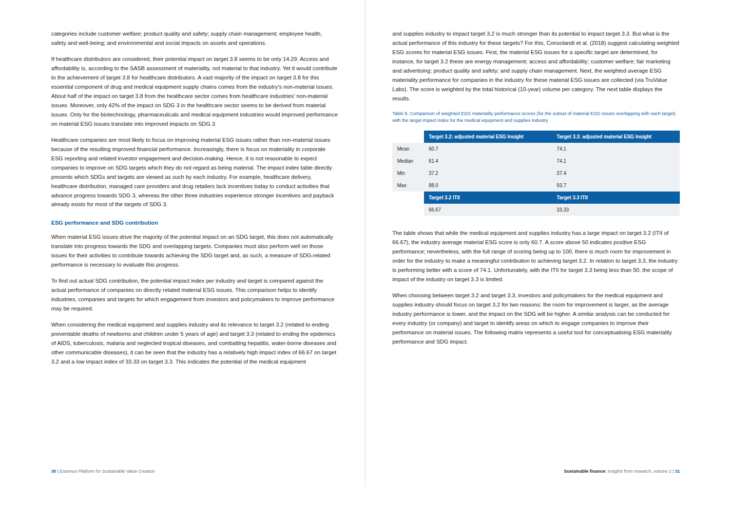categories include customer welfare; product quality and safety; supply chain management; employee health, safety and well-being; and environmental and social impacts on assets and operations.
If healthcare distributors are considered, their potential impact on target 3.8 seems to be only 14.29. Access and affordability is, according to the SASB assessment of materiality, not material to that industry. Yet it would contribute to the achievement of target 3.8 for healthcare distributors. A vast majority of the impact on target 3.8 for this essential component of drug and medical equipment supply chains comes from the industry's non-material issues.
About half of the impact on target 3.8 from the healthcare sector comes from healthcare industries' non-material issues. Moreover, only 42% of the impact on SDG 3 in the healthcare sector seems to be derived from material issues. Only for the biotechnology, pharmaceuticals and medical equipment industries would improved performance on material ESG issues translate into improved impacts on SDG 3.
Healthcare companies are most likely to focus on improving material ESG issues rather than non-material issues because of the resulting improved financial performance. Increasingly, there is focus on materiality in corporate ESG reporting and related investor engagement and decision-making. Hence, it is not reasonable to expect companies to improve on SDG targets which they do not regard as being material. The impact index table directly presents which SDGs and targets are viewed as such by each industry. For example, healthcare delivery, healthcare distribution, managed care providers and drug retailers lack incentives today to conduct activities that advance progress towards SDG 3, whereas the other three industries experience stronger incentives and payback already exists for most of the targets of SDG 3.
ESG performance and SDG contribution
When material ESG issues drive the majority of the potential impact on an SDG target, this does not automatically translate into progress towards the SDG and overlapping targets. Companies must also perform well on those issues for their activities to contribute towards achieving the SDG target and, as such, a measure of SDG-related performance is necessary to evaluate this progress.
To find out actual SDG contribution, the potential impact index per industry and target is compared against the actual performance of companies on directly related material ESG issues. This comparison helps to identify industries, companies and targets for which engagement from investors and policymakers to improve performance may be required.
When considering the medical equipment and supplies industry and its relevance to target 3.2 (related to ending preventable deaths of newborns and children under 5 years of age) and target 3.3 (related to ending the epidemics of AIDS, tuberculosis, malaria and neglected tropical diseases, and combatting hepatitis, water-borne diseases and other communicable diseases), it can be seen that the industry has a relatively high impact index of 66.67 on target 3.2 and a low impact index of 33.33 on target 3.3. This indicates the potential of the medical equipment
30 | Erasmus Platform for Sustainable Value Creation
and supplies industry to impact target 3.2 is much stronger than its potential to impact target 3.3. But what is the actual performance of this industry for these targets? For this, Consolandi et al. (2018) suggest calculating weighted ESG scores for material ESG issues. First, the material ESG issues for a specific target are determined, for instance, for target 3.2 these are energy management; access and affordability; customer welfare; fair marketing and advertising; product quality and safety; and supply chain management. Next, the weighted average ESG materiality performance for companies in the industry for these material ESG issues are collected (via TruValue Labs). The score is weighted by the total historical (10-year) volume per category. The next table displays the results.
Table 5: Comparison of weighted ESG materiality performance scores (for the subset of material ESG issues overlapping with each target) with the target impact index for the medical equipment and supplies industry
| | Target 3.2: adjusted material ESG Insight | Target 3.3: adjusted material ESG Insight |
| --- | --- | --- |
| Mean | 60.7 | 74.1 |
| Median | 61.4 | 74.1 |
| Min | 37.2 | 37.4 |
| Max | 88.0 | 93.7 |
| | Target 3.2 ITII | Target 3.3 ITII |
| | 66.67 | 33.33 |
The table shows that while the medical equipment and supplies industry has a large impact on target 3.2 (ITII of 66.67), the industry average material ESG score is only 60.7. A score above 50 indicates positive ESG performance; nevertheless, with the full range of scoring being up to 100, there is much room for improvement in order for the industry to make a meaningful contribution to achieving target 3.2. In relation to target 3.3, the industry is performing better with a score of 74.1. Unfortunately, with the ITII for target 3.3 being less than 50, the scope of impact of the industry on target 3.3 is limited.
When choosing between target 3.2 and target 3.3, investors and policymakers for the medical equipment and supplies industry should focus on target 3.2 for two reasons: the room for improvement is larger, as the average industry performance is lower, and the impact on the SDG will be higher. A similar analysis can be conducted for every industry (or company) and target to identify areas on which to engage companies to improve their performance on material issues. The following matrix represents a useful tool for conceptualising ESG materiality performance and SDG impact.
Sustainable finance: Insights from research, volume 2 | 31